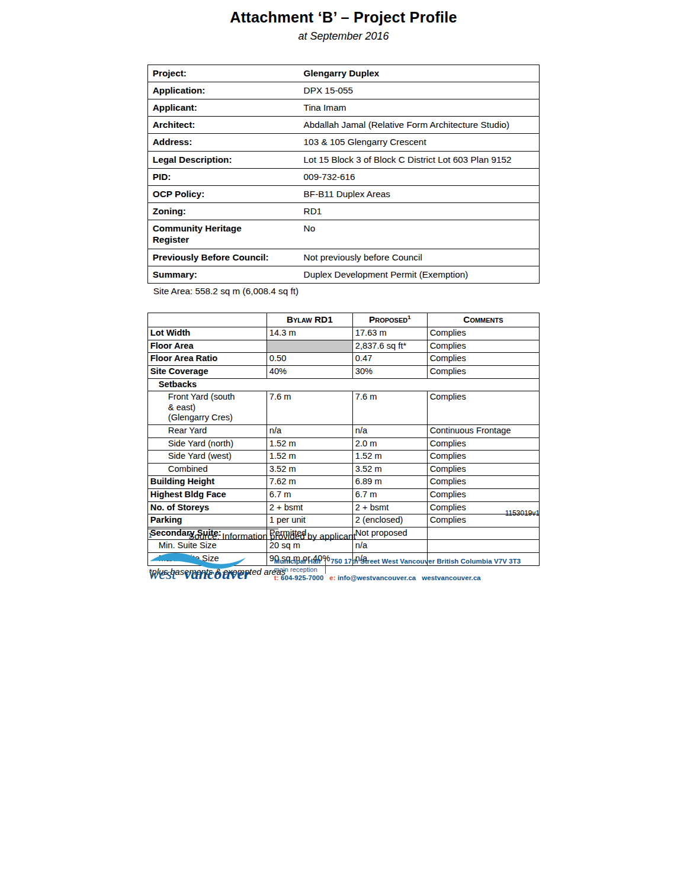Attachment ‘B’ – Project Profile
at September 2016
| Project: | Glengarry Duplex |
| Application: | DPX 15-055 |
| Applicant: | Tina Imam |
| Architect: | Abdallah Jamal (Relative Form Architecture Studio) |
| Address: | 103 & 105 Glengarry Crescent |
| Legal Description: | Lot 15 Block 3 of Block C District Lot 603 Plan 9152 |
| PID: | 009-732-616 |
| OCP Policy: | BF-B11 Duplex Areas |
| Zoning: | RD1 |
| Community Heritage Register | No |
| Previously Before Council: | Not previously before Council |
| Summary: | Duplex Development Permit (Exemption) |
Site Area: 558.2 sq m (6,008.4 sq ft)
| | Bylaw RD1 | Proposed 1 | Comments |
| --- | --- | --- | --- |
| Lot Width | 14.3 m | 17.63 m | Complies |
| Floor Area | | 2,837.6 sq ft* | Complies |
| Floor Area Ratio | 0.50 | 0.47 | Complies |
| Site Coverage | 40% | 30% | Complies |
| Setbacks |
| Front Yard (south & east) (Glengarry Cres) | 7.6 m | 7.6 m | Complies |
| Rear Yard | n/a | n/a | Continuous Frontage |
| Side Yard (north) | 1.52 m | 2.0 m | Complies |
| Side Yard (west) | 1.52 m | 1.52 m | Complies |
| Combined | 3.52 m | 3.52 m | Complies |
| Building Height | 7.62 m | 6.89 m | Complies |
| Highest Bldg Face | 6.7 m | 6.7 m | Complies |
| No. of Storeys | 2 + bsmt | 2 + bsmt | Complies |
| Parking | 1 per unit | 2 (enclosed) | Complies |
| Secondary Suite: | Permitted | Not proposed | |
| Min. Suite Size | 20 sq m | n/a | |
| Max. Suite Size | 90 sq m or 40% | n/a | |
*plus basements & exempted areas
1
Source: Information provided by applicant
1153019v1
west vancouver
Municipal Hallmain reception 750 17th Street West Vancouver British Columbia V7V 3T3
t: 604-925-7000 e: info@westvancouver.ca westvancouver.ca